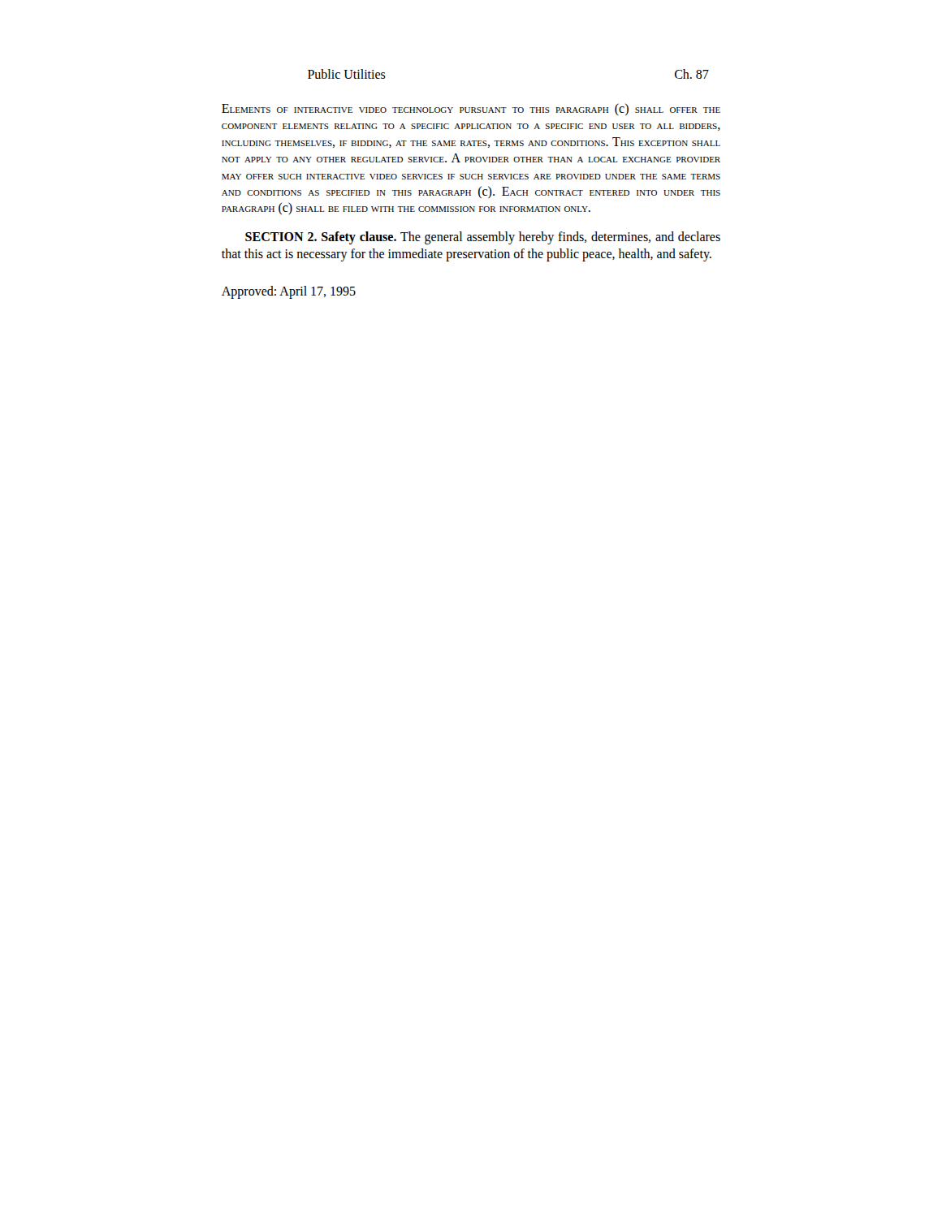Public Utilities Ch. 87
Elements of interactive video technology pursuant to this paragraph (c) shall offer the component elements relating to a specific application to a specific end user to all bidders, including themselves, if bidding, at the same rates, terms and conditions. This exception shall not apply to any other regulated service. A provider other than a local exchange provider may offer such interactive video services if such services are provided under the same terms and conditions as specified in this paragraph (c). Each contract entered into under this paragraph (c) shall be filed with the commission for information only.
SECTION 2. Safety clause. The general assembly hereby finds, determines, and declares that this act is necessary for the immediate preservation of the public peace, health, and safety.
Approved: April 17, 1995